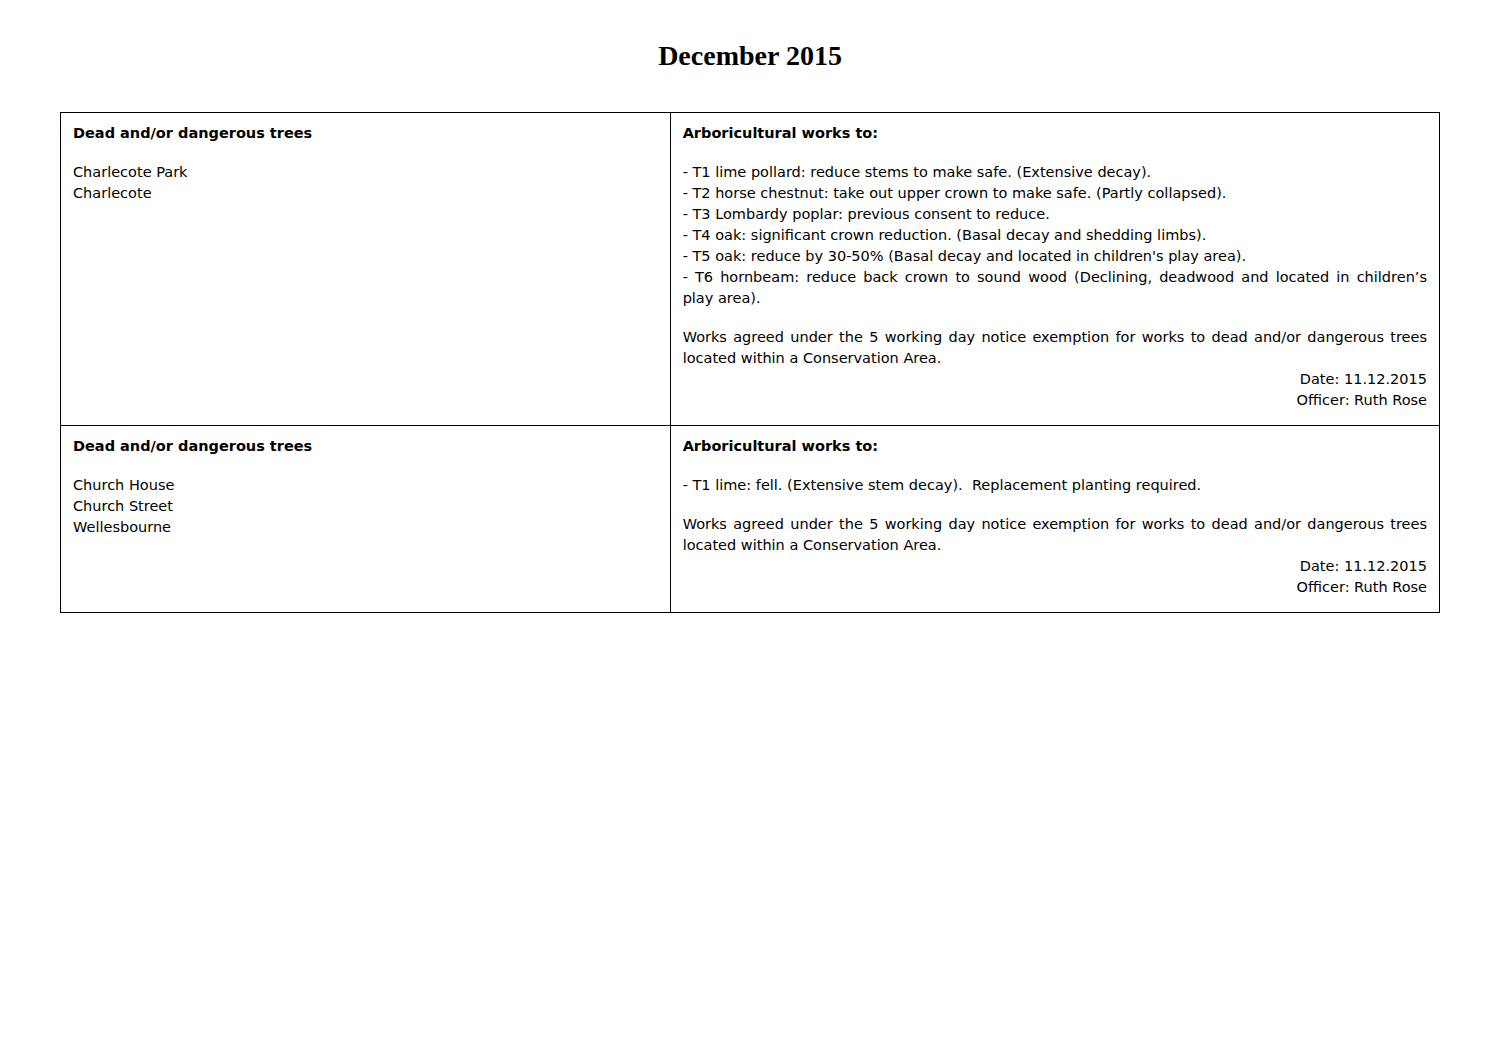December 2015
| Dead and/or dangerous trees Charlecote Park Charlecote | Arboricultural works to: - T1 lime pollard: reduce stems to make safe. (Extensive decay). - T2 horse chestnut: take out upper crown to make safe. (Partly collapsed). - T3 Lombardy poplar: previous consent to reduce. - T4 oak: significant crown reduction. (Basal decay and shedding limbs). - T5 oak: reduce by 30-50% (Basal decay and located in children's play area). - T6 hornbeam: reduce back crown to sound wood (Declining, deadwood and located in children’s play area). Works agreed under the 5 working day notice exemption for works to dead and/or dangerous trees located within a Conservation Area. Date: 11.12.2015 Officer: Ruth Rose |
| Dead and/or dangerous trees Church House Church Street Wellesbourne | Arboricultural works to: - T1 lime: fell. (Extensive stem decay). Replacement planting required. Works agreed under the 5 working day notice exemption for works to dead and/or dangerous trees located within a Conservation Area. Date: 11.12.2015 Officer: Ruth Rose |